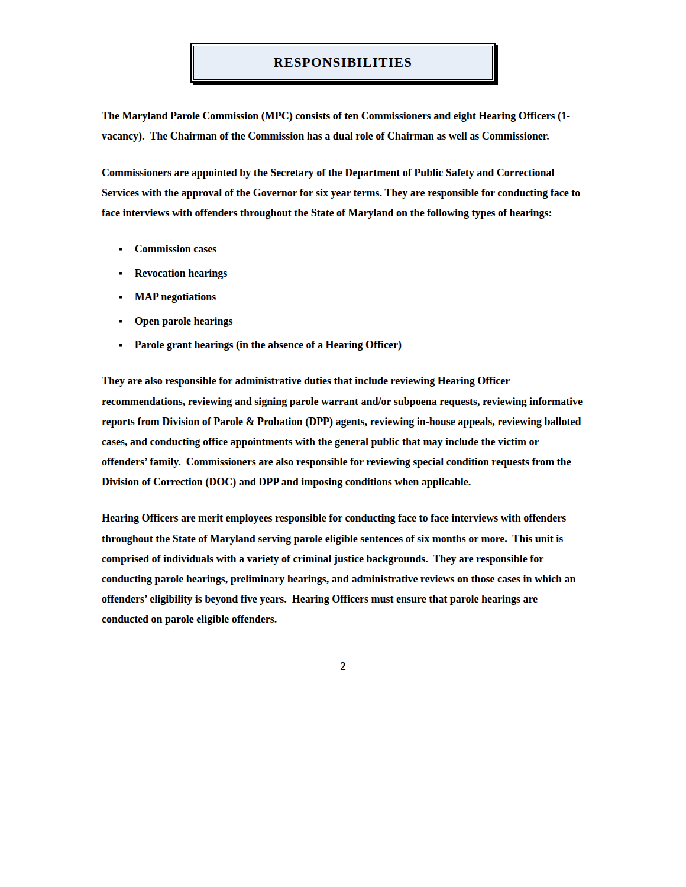RESPONSIBILITIES
The Maryland Parole Commission (MPC) consists of ten Commissioners and eight Hearing Officers (1-vacancy). The Chairman of the Commission has a dual role of Chairman as well as Commissioner.
Commissioners are appointed by the Secretary of the Department of Public Safety and Correctional Services with the approval of the Governor for six year terms. They are responsible for conducting face to face interviews with offenders throughout the State of Maryland on the following types of hearings:
Commission cases
Revocation hearings
MAP negotiations
Open parole hearings
Parole grant hearings (in the absence of a Hearing Officer)
They are also responsible for administrative duties that include reviewing Hearing Officer recommendations, reviewing and signing parole warrant and/or subpoena requests, reviewing informative reports from Division of Parole & Probation (DPP) agents, reviewing in-house appeals, reviewing balloted cases, and conducting office appointments with the general public that may include the victim or offenders’ family. Commissioners are also responsible for reviewing special condition requests from the Division of Correction (DOC) and DPP and imposing conditions when applicable.
Hearing Officers are merit employees responsible for conducting face to face interviews with offenders throughout the State of Maryland serving parole eligible sentences of six months or more. This unit is comprised of individuals with a variety of criminal justice backgrounds. They are responsible for conducting parole hearings, preliminary hearings, and administrative reviews on those cases in which an offenders’ eligibility is beyond five years. Hearing Officers must ensure that parole hearings are conducted on parole eligible offenders.
2